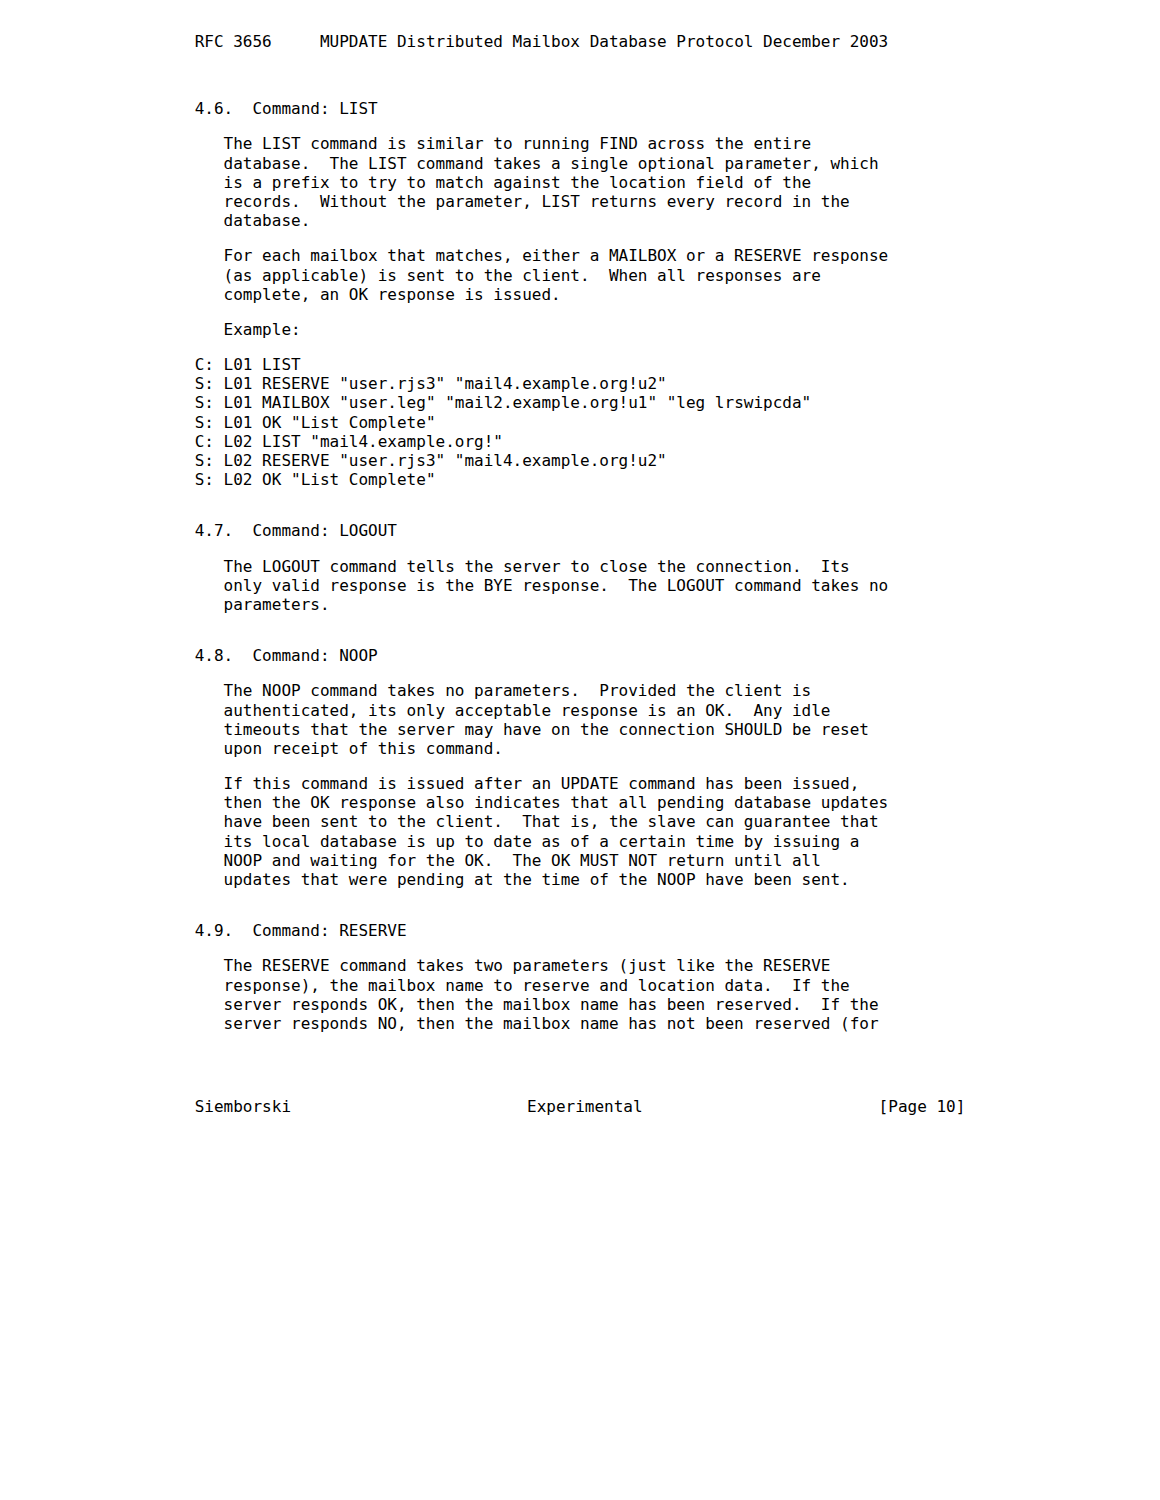RFC 3656 MUPDATE Distributed Mailbox Database Protocol December 2003
4.6. Command: LIST
The LIST command is similar to running FIND across the entire database. The LIST command takes a single optional parameter, which is a prefix to try to match against the location field of the records. Without the parameter, LIST returns every record in the database.
For each mailbox that matches, either a MAILBOX or a RESERVE response (as applicable) is sent to the client. When all responses are complete, an OK response is issued.
Example:
C: L01 LIST
S: L01 RESERVE "user.rjs3" "mail4.example.org!u2"
S: L01 MAILBOX "user.leg" "mail2.example.org!u1" "leg lrswipcda"
S: L01 OK "List Complete"
C: L02 LIST "mail4.example.org!"
S: L02 RESERVE "user.rjs3" "mail4.example.org!u2"
S: L02 OK "List Complete"
4.7. Command: LOGOUT
The LOGOUT command tells the server to close the connection. Its only valid response is the BYE response. The LOGOUT command takes no parameters.
4.8. Command: NOOP
The NOOP command takes no parameters. Provided the client is authenticated, its only acceptable response is an OK. Any idle timeouts that the server may have on the connection SHOULD be reset upon receipt of this command.
If this command is issued after an UPDATE command has been issued, then the OK response also indicates that all pending database updates have been sent to the client. That is, the slave can guarantee that its local database is up to date as of a certain time by issuing a NOOP and waiting for the OK. The OK MUST NOT return until all updates that were pending at the time of the NOOP have been sent.
4.9. Command: RESERVE
The RESERVE command takes two parameters (just like the RESERVE response), the mailbox name to reserve and location data. If the server responds OK, then the mailbox name has been reserved. If the server responds NO, then the mailbox name has not been reserved (for
Siemborski Experimental [Page 10]